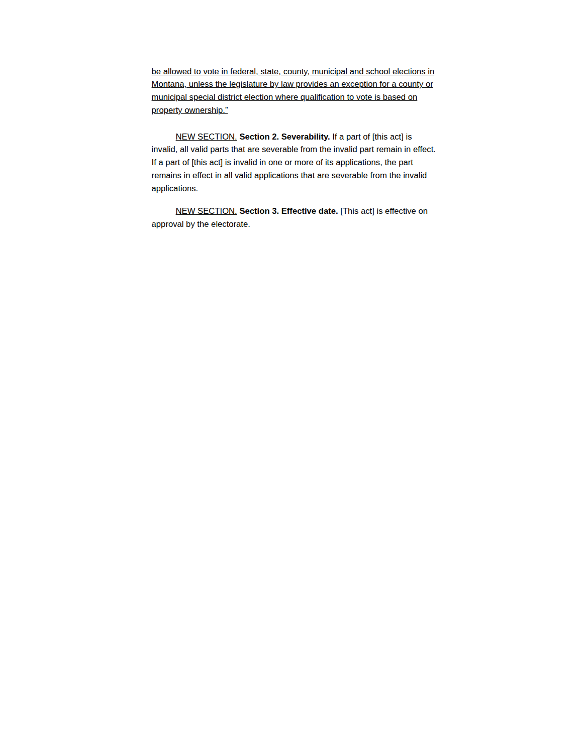be allowed to vote in federal, state, county, municipal and school elections in Montana, unless the legislature by law provides an exception for a county or municipal special district election where qualification to vote is based on property ownership.”
NEW SECTION. Section 2. Severability. If a part of [this act] is invalid, all valid parts that are severable from the invalid part remain in effect. If a part of [this act] is invalid in one or more of its applications, the part remains in effect in all valid applications that are severable from the invalid applications.
NEW SECTION. Section 3. Effective date. [This act] is effective on approval by the electorate.